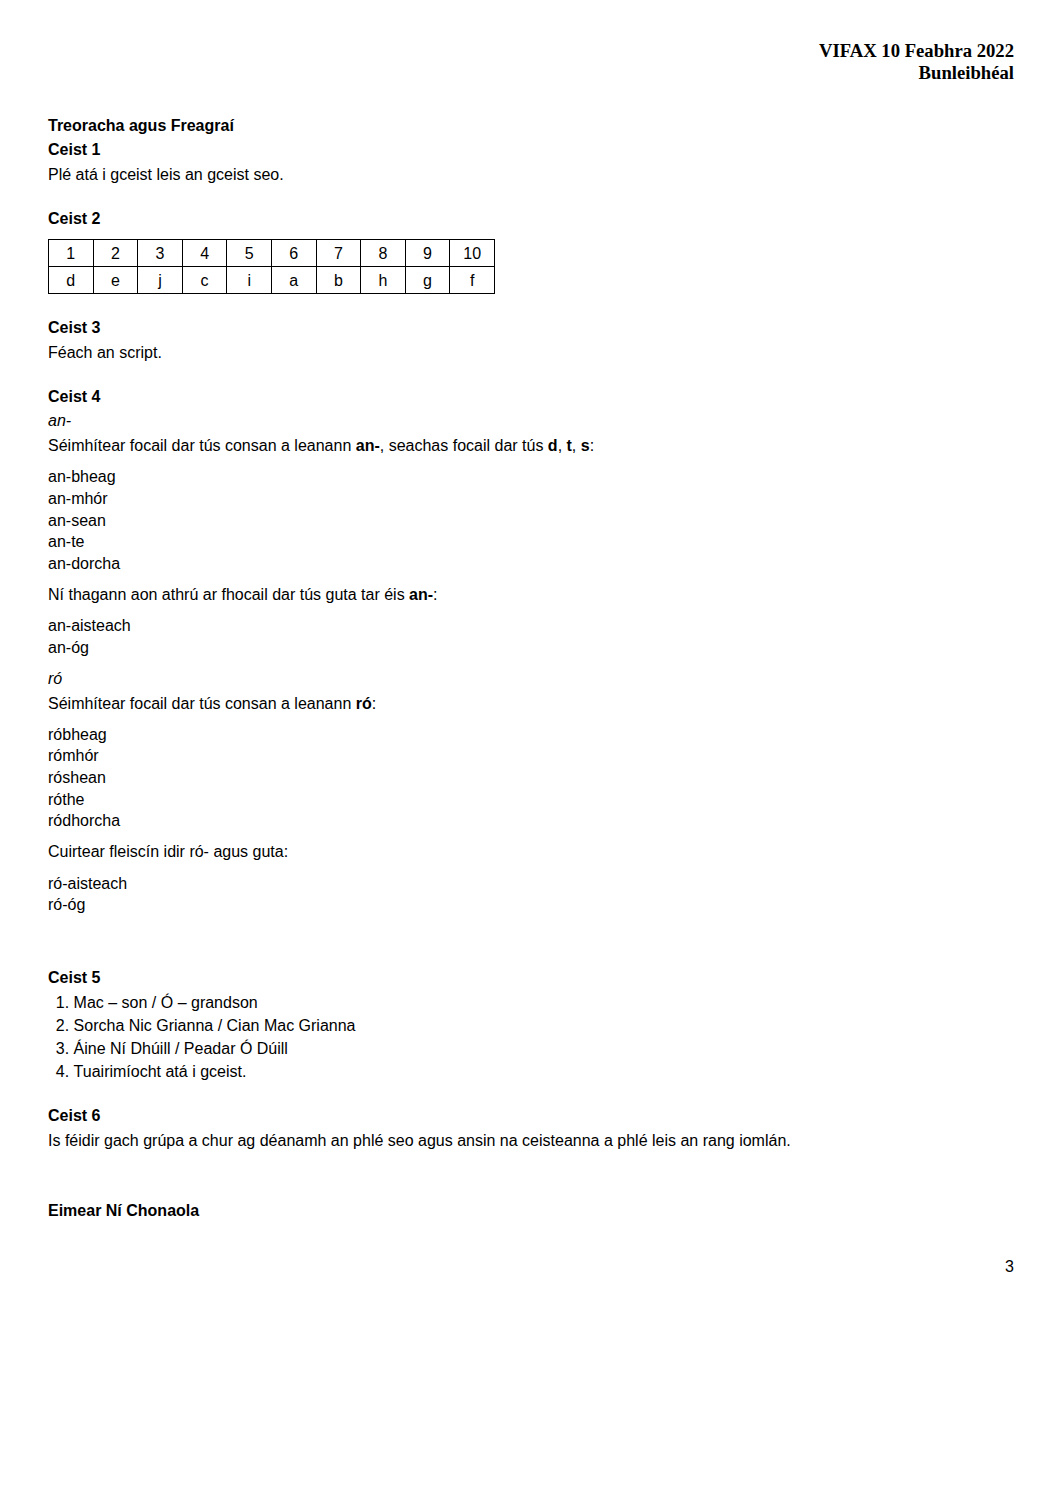VIFAX 10 Feabhra 2022
Bunleibhéal
Treoracha agus Freagraí
Ceist 1
Plé atá i gceist leis an gceist seo.
Ceist 2
| 1 | 2 | 3 | 4 | 5 | 6 | 7 | 8 | 9 | 10 |
| d | e | j | c | i | a | b | h | g | f |
Ceist 3
Féach an script.
Ceist 4
an-
Séimhítear focail dar tús consan a leanann an-, seachas focail dar tús d, t, s:
an-bheag
an-mhór
an-sean
an-te
an-dorcha
Ní thagann aon athrú ar fhocail dar tús guta tar éis an-:
an-aisteach
an-óg
ró
Séimhítear focail dar tús consan a leanann ró:
róbheag
rómhór
róshean
róthe
ródhorcha
Cuirtear fleiscín idir ró- agus guta:
ró-aisteach
ró-óg
Ceist 5
Mac – son / Ó – grandson
Sorcha Nic Grianna / Cian Mac Grianna
Áine Ní Dhúill / Peadar Ó Dúill
Tuairimíocht atá i gceist.
Ceist 6
Is féidir gach grúpa a chur ag déanamh an phlé seo agus ansin na ceisteanna a phlé leis an rang iomlán.
Eimear Ní Chonaola
3